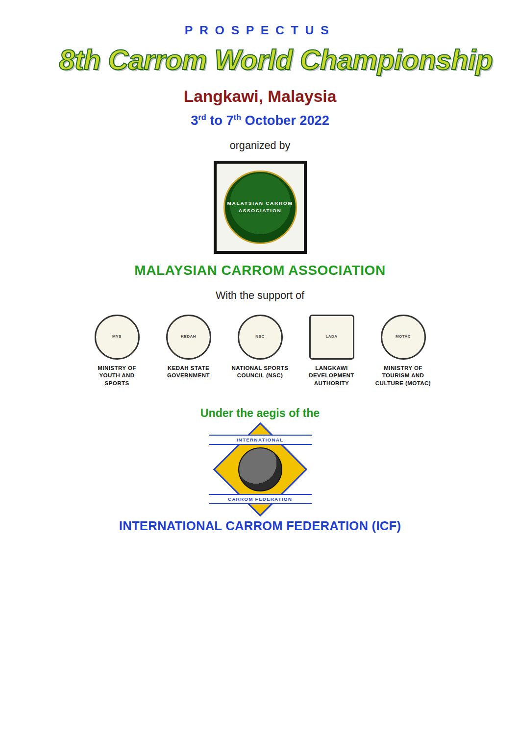Prospectus
8th Carrom World Championship
Langkawi, Malaysia
3rd to 7th October 2022
organized by
MALAYSIAN CARROM
ASSOCIATION
MALAYSIAN CARROM ASSOCIATION
With the support of
MYS
Ministry of Youth and Sports
KEDAH
Kedah State Government
NSC
National Sports Council (NSC)
LADA
Langkawi Development Authority
MOTAC
Ministry of Tourism and Culture (MOTAC)
Under the aegis of the
International
Carrom Federation
INTERNATIONAL CARROM FEDERATION (ICF)